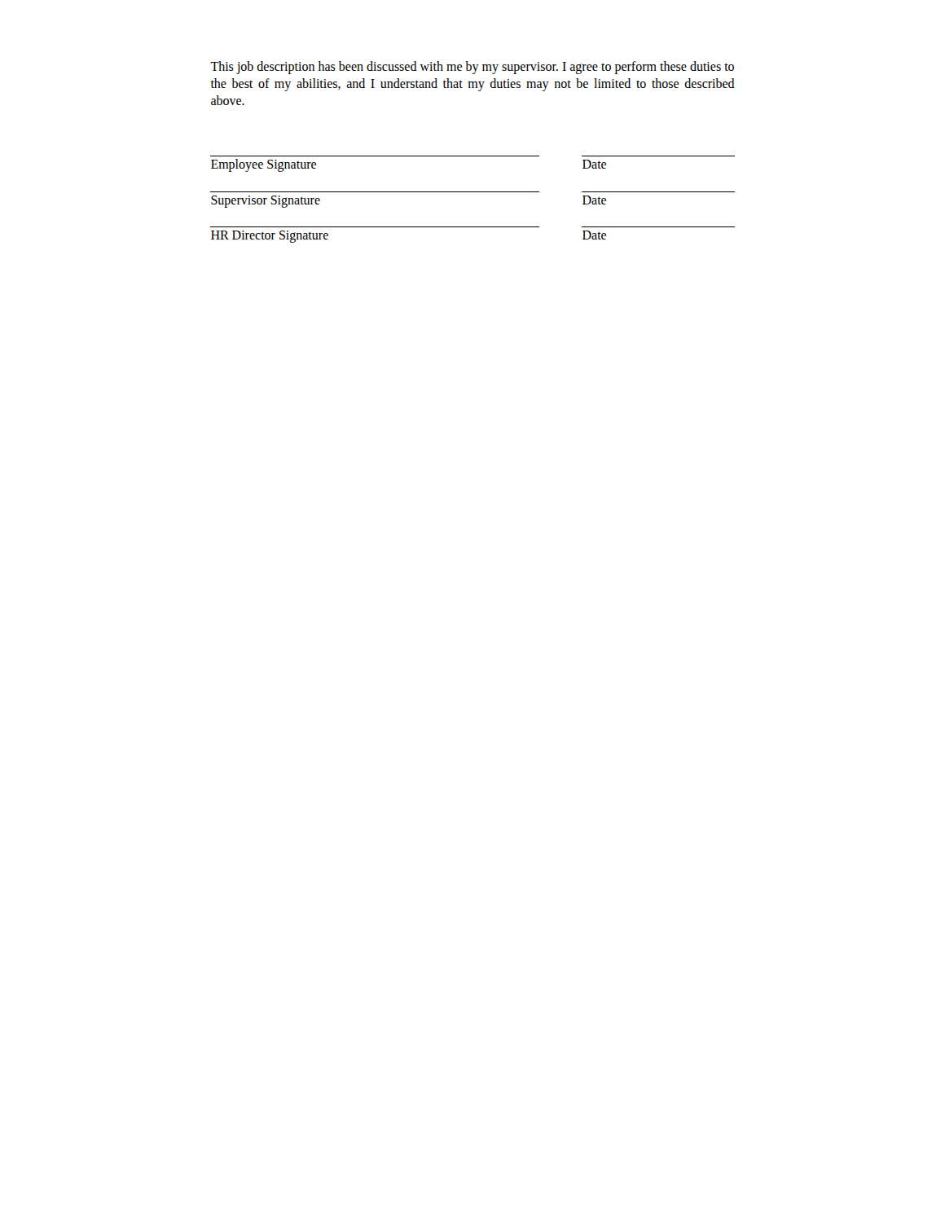This job description has been discussed with me by my supervisor. I agree to perform these duties to the best of my abilities, and I understand that my duties may not be limited to those described above.
| Employee Signature | | Date |
| Supervisor Signature | | Date |
| HR Director Signature | | Date |